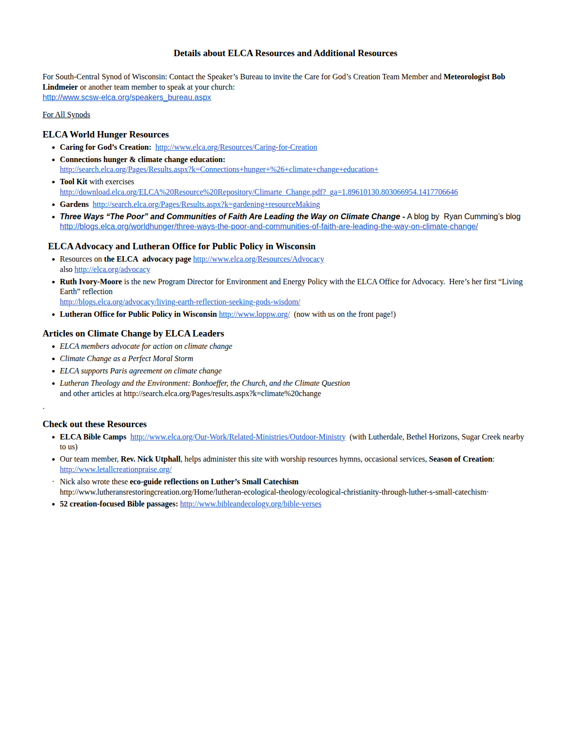Details about ELCA Resources and Additional Resources
For South-Central Synod of Wisconsin: Contact the Speaker’s Bureau to invite the Care for God’s Creation Team Member and Meteorologist Bob Lindmeier or another team member to speak at your church:
http://www.scsw-elca.org/speakers_bureau.aspx
For All Synods
ELCA World Hunger Resources
Caring for God’s Creation: http://www.elca.org/Resources/Caring-for-Creation
Connections hunger & climate change education:
http://search.elca.org/Pages/Results.aspx?k=Connections+hunger+%26+climate+change+education+
Tool Kit with exercises
http://download.elca.org/ELCA%20Resource%20Repository/Climarte_Change.pdf?_ga=1.89610130.803066954.1417706646
Gardens http://search.elca.org/Pages/Results.aspx?k=gardening+resourceMaking
Three Ways “The Poor” and Communities of Faith Are Leading the Way on Climate Change - A blog by Ryan Cumming’s blog http://blogs.elca.org/worldhunger/three-ways-the-poor-and-communities-of-faith-are-leading-the-way-on-climate-change/
ELCA Advocacy and Lutheran Office for Public Policy in Wisconsin
Resources on the ELCA advocacy page http://www.elca.org/Resources/Advocacy
also http://elca.org/advocacy
Ruth Ivory-Moore is the new Program Director for Environment and Energy Policy with the ELCA Office for Advocacy. Here’s her first “Living Earth” reflection
http://blogs.elca.org/advocacy/living-earth-reflection-seeking-gods-wisdom/
Lutheran Office for Public Policy in Wisconsin http://www.loppw.org/ (now with us on the front page!)
Articles on Climate Change by ELCA Leaders
ELCA members advocate for action on climate change
Climate Change as a Perfect Moral Storm
ELCA supports Paris agreement on climate change
Lutheran Theology and the Environment: Bonhoeffer, the Church, and the Climate Question
and other articles at http://search.elca.org/Pages/results.aspx?k=climate%20change
.
Check out these Resources
ELCA Bible Camps http://www.elca.org/Our-Work/Related-Ministries/Outdoor-Ministry (with Lutherdale, Bethel Horizons, Sugar Creek nearby to us)
Our team member, Rev. Nick Utphall, helps administer this site with worship resources hymns, occasional services, Season of Creation: http://www.letallcreationpraise.org/
Nick also wrote these eco-guide reflections on Luther’s Small Catechism
http://www.lutheransrestoringcreation.org/Home/lutheran-ecological-theology/ecological-christianity-through-luther-s-small-catechism·
52 creation-focused Bible passages: http://www.bibleandecology.org/bible-verses